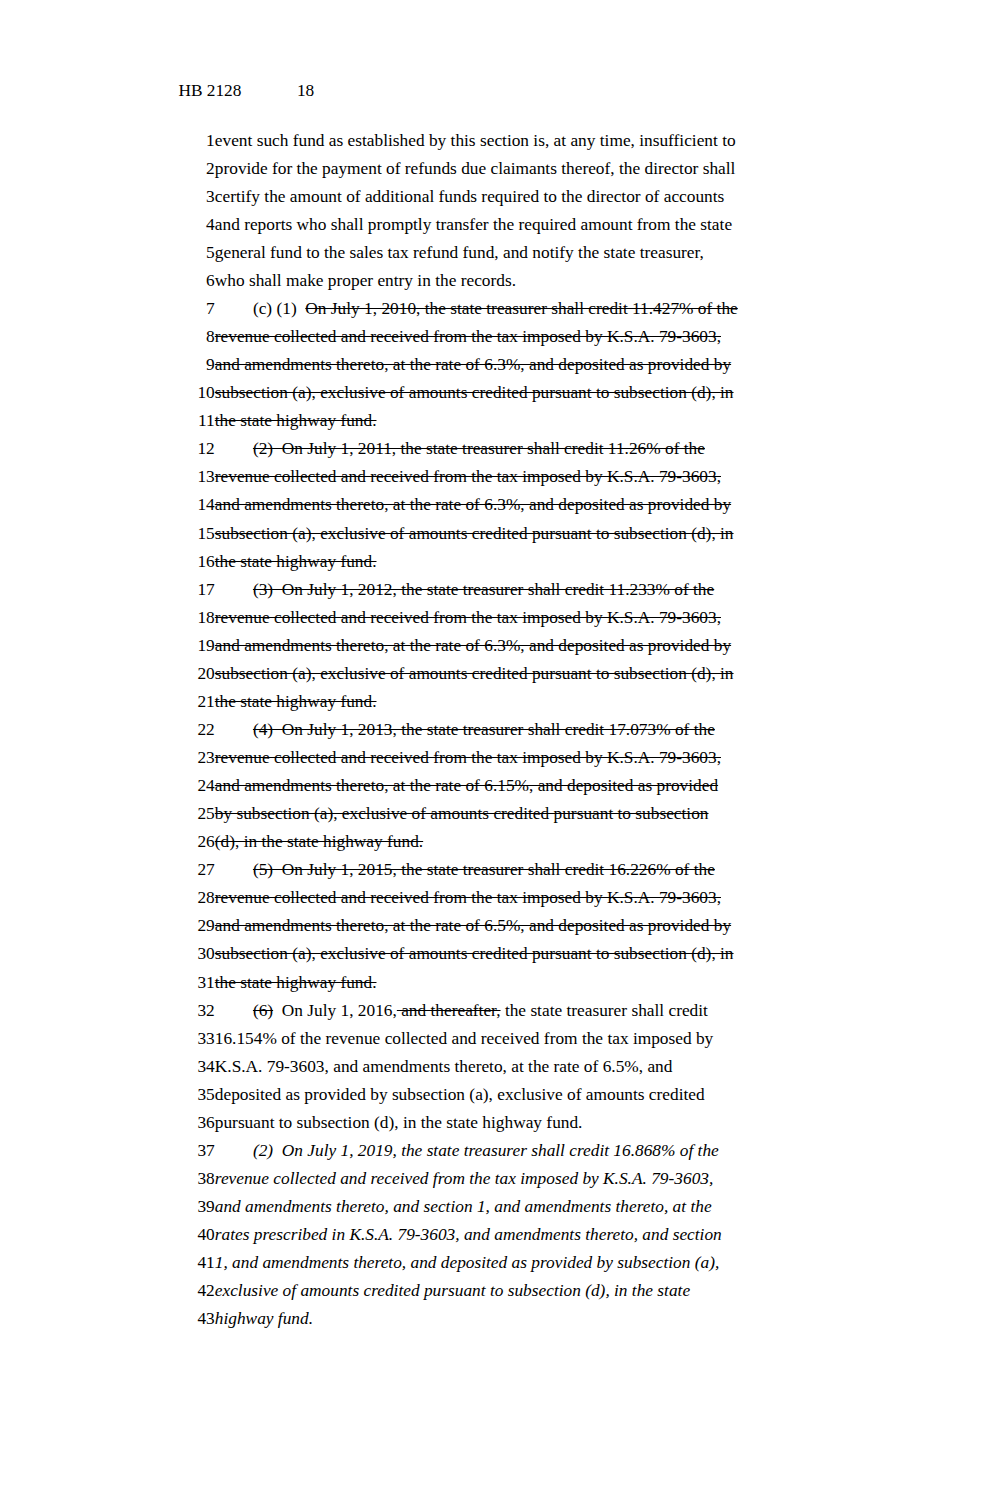HB 2128 18
| 1 | event such fund as established by this section is, at any time, insufficient to |
| 2 | provide for the payment of refunds due claimants thereof, the director shall |
| 3 | certify the amount of additional funds required to the director of accounts |
| 4 | and reports who shall promptly transfer the required amount from the state |
| 5 | general fund to the sales tax refund fund, and notify the state treasurer, |
| 6 | who shall make proper entry in the records. |
| 7 | (c) (1) On July 1, 2010, the state treasurer shall credit 11.427% of the |
| 8 | revenue collected and received from the tax imposed by K.S.A. 79-3603, |
| 9 | and amendments thereto, at the rate of 6.3%, and deposited as provided by |
| 10 | subsection (a), exclusive of amounts credited pursuant to subsection (d), in |
| 11 | the state highway fund. |
| 12 | (2) On July 1, 2011, the state treasurer shall credit 11.26% of the |
| 13 | revenue collected and received from the tax imposed by K.S.A. 79-3603, |
| 14 | and amendments thereto, at the rate of 6.3%, and deposited as provided by |
| 15 | subsection (a), exclusive of amounts credited pursuant to subsection (d), in |
| 16 | the state highway fund. |
| 17 | (3) On July 1, 2012, the state treasurer shall credit 11.233% of the |
| 18 | revenue collected and received from the tax imposed by K.S.A. 79-3603, |
| 19 | and amendments thereto, at the rate of 6.3%, and deposited as provided by |
| 20 | subsection (a), exclusive of amounts credited pursuant to subsection (d), in |
| 21 | the state highway fund. |
| 22 | (4) On July 1, 2013, the state treasurer shall credit 17.073% of the |
| 23 | revenue collected and received from the tax imposed by K.S.A. 79-3603, |
| 24 | and amendments thereto, at the rate of 6.15%, and deposited as provided |
| 25 | by subsection (a), exclusive of amounts credited pursuant to subsection |
| 26 | (d), in the state highway fund. |
| 27 | (5) On July 1, 2015, the state treasurer shall credit 16.226% of the |
| 28 | revenue collected and received from the tax imposed by K.S.A. 79-3603, |
| 29 | and amendments thereto, at the rate of 6.5%, and deposited as provided by |
| 30 | subsection (a), exclusive of amounts credited pursuant to subsection (d), in |
| 31 | the state highway fund. |
| 32 | (6) On July 1, 2016, and thereafter, the state treasurer shall credit |
| 33 | 16.154% of the revenue collected and received from the tax imposed by |
| 34 | K.S.A. 79-3603, and amendments thereto, at the rate of 6.5%, and |
| 35 | deposited as provided by subsection (a), exclusive of amounts credited |
| 36 | pursuant to subsection (d), in the state highway fund. |
| 37 | (2) On July 1, 2019, the state treasurer shall credit 16.868% of the |
| 38 | revenue collected and received from the tax imposed by K.S.A. 79-3603, |
| 39 | and amendments thereto, and section 1, and amendments thereto, at the |
| 40 | rates prescribed in K.S.A. 79-3603, and amendments thereto, and section |
| 41 | 1, and amendments thereto, and deposited as provided by subsection (a), |
| 42 | exclusive of amounts credited pursuant to subsection (d), in the state |
| 43 | highway fund. |